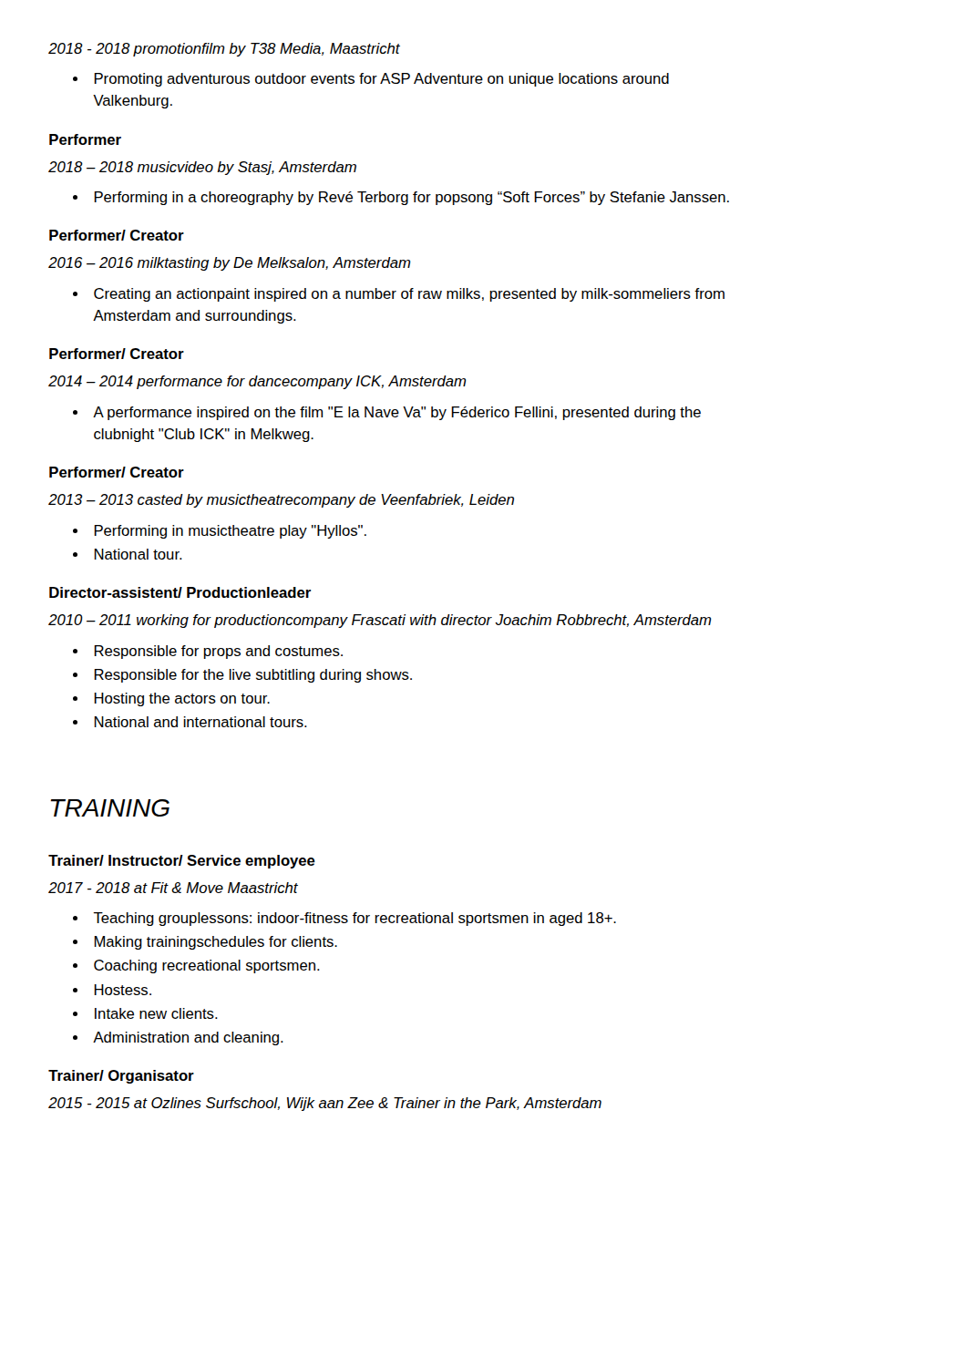2018 - 2018 promotionfilm by T38 Media, Maastricht
Promoting adventurous outdoor events for ASP Adventure on unique locations around Valkenburg.
Performer
2018 – 2018 musicvideo by Stasj, Amsterdam
Performing in a choreography by Revé Terborg for popsong “Soft Forces” by Stefanie Janssen.
Performer/ Creator
2016 – 2016 milktasting by De Melksalon, Amsterdam
Creating an actionpaint inspired on a number of raw milks, presented by milk-sommeliers from Amsterdam and surroundings.
Performer/ Creator
2014 – 2014 performance for dancecompany ICK, Amsterdam
A performance inspired on the film "E la Nave Va" by Féderico Fellini, presented during the clubnight "Club ICK" in Melkweg.
Performer/ Creator
2013 – 2013 casted by musictheatrecompany de Veenfabriek, Leiden
Performing in musictheatre play "Hyllos".
National tour.
Director-assistent/ Productionleader
2010 – 2011 working for productioncompany Frascati with director Joachim Robbrecht, Amsterdam
Responsible for props and costumes.
Responsible for the live subtitling during shows.
Hosting the actors on tour.
National and international tours.
TRAINING
Trainer/ Instructor/ Service employee
2017 - 2018 at Fit & Move Maastricht
Teaching grouplessons: indoor-fitness for recreational sportsmen in aged 18+.
Making trainingschedules for clients.
Coaching recreational sportsmen.
Hostess.
Intake new clients.
Administration and cleaning.
Trainer/ Organisator
2015 - 2015 at Ozlines Surfschool, Wijk aan Zee & Trainer in the Park, Amsterdam